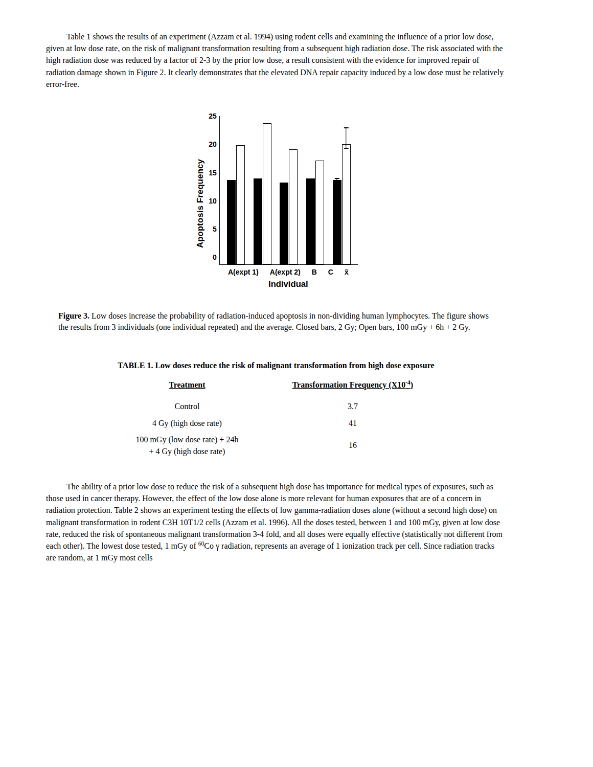Table 1 shows the results of an experiment (Azzam et al. 1994) using rodent cells and examining the influence of a prior low dose, given at low dose rate, on the risk of malignant transformation resulting from a subsequent high radiation dose. The risk associated with the high radiation dose was reduced by a factor of 2-3 by the prior low dose, a result consistent with the evidence for improved repair of radiation damage shown in Figure 2. It clearly demonstrates that the elevated DNA repair capacity induced by a low dose must be relatively error-free.
Apoptosis Frequency
25 20 15 10 5 0
A(expt 1) A(expt 2) B C x̄
Individual
Figure 3. Low doses increase the probability of radiation-induced apoptosis in non-dividing human lymphocytes. The figure shows the results from 3 individuals (one individual repeated) and the average. Closed bars, 2 Gy; Open bars, 100 mGy + 6h + 2 Gy.
TABLE 1. Low doses reduce the risk of malignant transformation from high dose exposure
| Treatment | Transformation Frequency (X10 -4 ) |
| --- | --- |
| Control | 3.7 |
| 4 Gy (high dose rate) | 41 |
| 100 mGy (low dose rate) + 24h + 4 Gy (high dose rate) | 16 |
The ability of a prior low dose to reduce the risk of a subsequent high dose has importance for medical types of exposures, such as those used in cancer therapy. However, the effect of the low dose alone is more relevant for human exposures that are of a concern in radiation protection. Table 2 shows an experiment testing the effects of low gamma-radiation doses alone (without a second high dose) on malignant transformation in rodent C3H 10T1/2 cells (Azzam et al. 1996). All the doses tested, between 1 and 100 mGy, given at low dose rate, reduced the risk of spontaneous malignant transformation 3-4 fold, and all doses were equally effective (statistically not different from each other). The lowest dose tested, 1 mGy of 60Co γ radiation, represents an average of 1 ionization track per cell. Since radiation tracks are random, at 1 mGy most cells